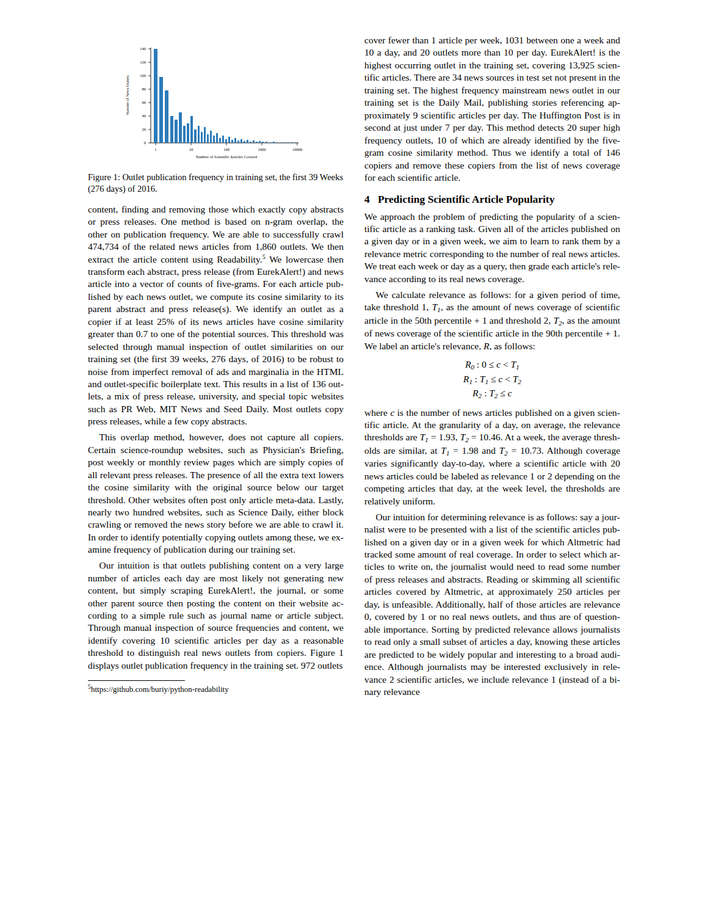0 20 40 60 80 100 120 140 Number of News Outlets 1 10 100 1000 10000 Number of Scientific Articles Covered
Figure 1: Outlet publication frequency in training set, the first 39 Weeks (276 days) of 2016.
content, finding and removing those which exactly copy abstracts or press releases. One method is based on n-gram overlap, the other on publication frequency. We are able to successfully crawl 474,734 of the related news articles from 1,860 outlets. We then extract the article content using Readability.5 We lowercase then transform each abstract, press release (from EurekAlert!) and news article into a vector of counts of five-grams. For each article published by each news outlet, we compute its cosine similarity to its parent abstract and press release(s). We identify an outlet as a copier if at least 25% of its news articles have cosine similarity greater than 0.7 to one of the potential sources. This threshold was selected through manual inspection of outlet similarities on our training set (the first 39 weeks, 276 days, of 2016) to be robust to noise from imperfect removal of ads and marginalia in the HTML and outlet-specific boilerplate text. This results in a list of 136 outlets, a mix of press release, university, and special topic websites such as PR Web, MIT News and Seed Daily. Most outlets copy press releases, while a few copy abstracts.
This overlap method, however, does not capture all copiers. Certain science-roundup websites, such as Physician's Briefing, post weekly or monthly review pages which are simply copies of all relevant press releases. The presence of all the extra text lowers the cosine similarity with the original source below our target threshold. Other websites often post only article meta-data. Lastly, nearly two hundred websites, such as Science Daily, either block crawling or removed the news story before we are able to crawl it. In order to identify potentially copying outlets among these, we examine frequency of publication during our training set.
Our intuition is that outlets publishing content on a very large number of articles each day are most likely not generating new content, but simply scraping EurekAlert!, the journal, or some other parent source then posting the content on their website according to a simple rule such as journal name or article subject. Through manual inspection of source frequencies and content, we identify covering 10 scientific articles per day as a reasonable threshold to distinguish real news outlets from copiers. Figure 1 displays outlet publication frequency in the training set. 972 outlets
5https://github.com/buriy/python-readability
cover fewer than 1 article per week, 1031 between one a week and 10 a day, and 20 outlets more than 10 per day. EurekAlert! is the highest occurring outlet in the training set, covering 13,925 scientific articles. There are 34 news sources in test set not present in the training set. The highest frequency mainstream news outlet in our training set is the Daily Mail, publishing stories referencing approximately 9 scientific articles per day. The Huffington Post is in second at just under 7 per day. This method detects 20 super high frequency outlets, 10 of which are already identified by the five-gram cosine similarity method. Thus we identify a total of 146 copiers and remove these copiers from the list of news coverage for each scientific article.
4 Predicting Scientific Article Popularity
We approach the problem of predicting the popularity of a scientific article as a ranking task. Given all of the articles published on a given day or in a given week, we aim to learn to rank them by a relevance metric corresponding to the number of real news articles. We treat each week or day as a query, then grade each article's relevance according to its real news coverage.
We calculate relevance as follows: for a given period of time, take threshold 1, T 1, as the amount of news coverage of scientific article in the 50th percentile + 1 and threshold 2, T 2, as the amount of news coverage of the scientific article in the 90th percentile + 1. We label an article's relevance, R, as follows:
R 0 : 0 ≤ c < T 1
R 1 : T 1 ≤ c < T 2
R 2 : T 2 ≤ c
where c is the number of news articles published on a given scientific article. At the granularity of a day, on average, the relevance thresholds are T 1 = 1.93, T 2 = 10.46. At a week, the average thresholds are similar, at T 1 = 1.98 and T 2 = 10.73. Although coverage varies significantly day-to-day, where a scientific article with 20 news articles could be labeled as relevance 1 or 2 depending on the competing articles that day, at the week level, the thresholds are relatively uniform.
Our intuition for determining relevance is as follows: say a journalist were to be presented with a list of the scientific articles published on a given day or in a given week for which Altmetric had tracked some amount of real coverage. In order to select which articles to write on, the journalist would need to read some number of press releases and abstracts. Reading or skimming all scientific articles covered by Altmetric, at approximately 250 articles per day, is unfeasible. Additionally, half of those articles are relevance 0, covered by 1 or no real news outlets, and thus are of questionable importance. Sorting by predicted relevance allows journalists to read only a small subset of articles a day, knowing these articles are predicted to be widely popular and interesting to a broad audience. Although journalists may be interested exclusively in relevance 2 scientific articles, we include relevance 1 (instead of a binary relevance